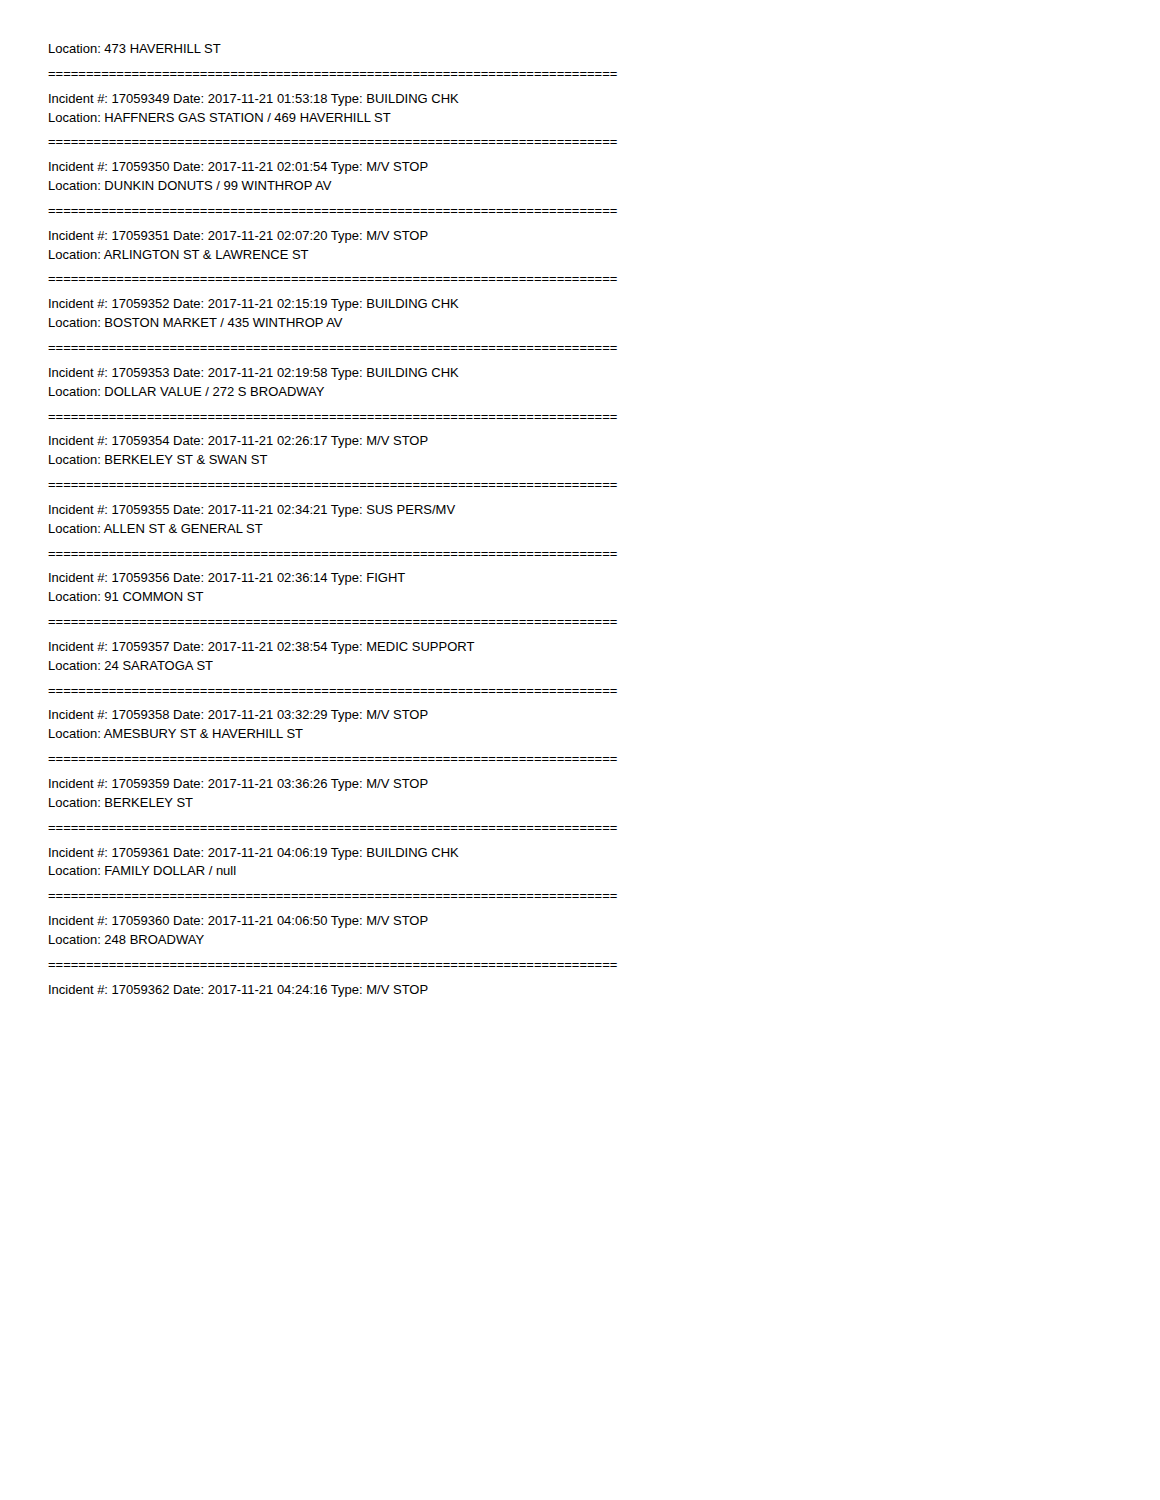Location: 473 HAVERHILL ST
===========================================================================
Incident #: 17059349 Date: 2017-11-21 01:53:18 Type: BUILDING CHK
Location: HAFFNERS GAS STATION / 469 HAVERHILL ST
===========================================================================
Incident #: 17059350 Date: 2017-11-21 02:01:54 Type: M/V STOP
Location: DUNKIN DONUTS / 99 WINTHROP AV
===========================================================================
Incident #: 17059351 Date: 2017-11-21 02:07:20 Type: M/V STOP
Location: ARLINGTON ST & LAWRENCE ST
===========================================================================
Incident #: 17059352 Date: 2017-11-21 02:15:19 Type: BUILDING CHK
Location: BOSTON MARKET / 435 WINTHROP AV
===========================================================================
Incident #: 17059353 Date: 2017-11-21 02:19:58 Type: BUILDING CHK
Location: DOLLAR VALUE / 272 S BROADWAY
===========================================================================
Incident #: 17059354 Date: 2017-11-21 02:26:17 Type: M/V STOP
Location: BERKELEY ST & SWAN ST
===========================================================================
Incident #: 17059355 Date: 2017-11-21 02:34:21 Type: SUS PERS/MV
Location: ALLEN ST & GENERAL ST
===========================================================================
Incident #: 17059356 Date: 2017-11-21 02:36:14 Type: FIGHT
Location: 91 COMMON ST
===========================================================================
Incident #: 17059357 Date: 2017-11-21 02:38:54 Type: MEDIC SUPPORT
Location: 24 SARATOGA ST
===========================================================================
Incident #: 17059358 Date: 2017-11-21 03:32:29 Type: M/V STOP
Location: AMESBURY ST & HAVERHILL ST
===========================================================================
Incident #: 17059359 Date: 2017-11-21 03:36:26 Type: M/V STOP
Location: BERKELEY ST
===========================================================================
Incident #: 17059361 Date: 2017-11-21 04:06:19 Type: BUILDING CHK
Location: FAMILY DOLLAR / null
===========================================================================
Incident #: 17059360 Date: 2017-11-21 04:06:50 Type: M/V STOP
Location: 248 BROADWAY
===========================================================================
Incident #: 17059362 Date: 2017-11-21 04:24:16 Type: M/V STOP